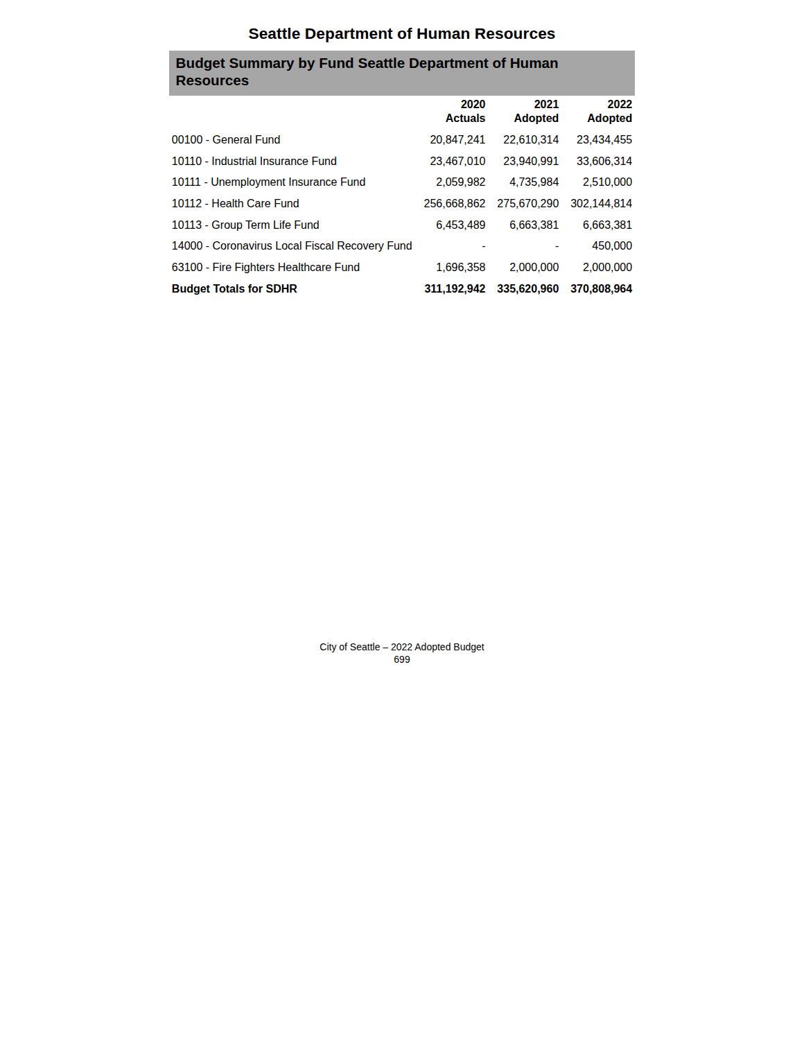Seattle Department of Human Resources
Budget Summary by Fund Seattle Department of Human Resources
| | 2020 Actuals | 2021 Adopted | 2022 Adopted |
| --- | --- | --- | --- |
| 00100 - General Fund | 20,847,241 | 22,610,314 | 23,434,455 |
| 10110 - Industrial Insurance Fund | 23,467,010 | 23,940,991 | 33,606,314 |
| 10111 - Unemployment Insurance Fund | 2,059,982 | 4,735,984 | 2,510,000 |
| 10112 - Health Care Fund | 256,668,862 | 275,670,290 | 302,144,814 |
| 10113 - Group Term Life Fund | 6,453,489 | 6,663,381 | 6,663,381 |
| 14000 - Coronavirus Local Fiscal Recovery Fund | - | - | 450,000 |
| 63100 - Fire Fighters Healthcare Fund | 1,696,358 | 2,000,000 | 2,000,000 |
| Budget Totals for SDHR | 311,192,942 | 335,620,960 | 370,808,964 |
City of Seattle – 2022 Adopted Budget
699